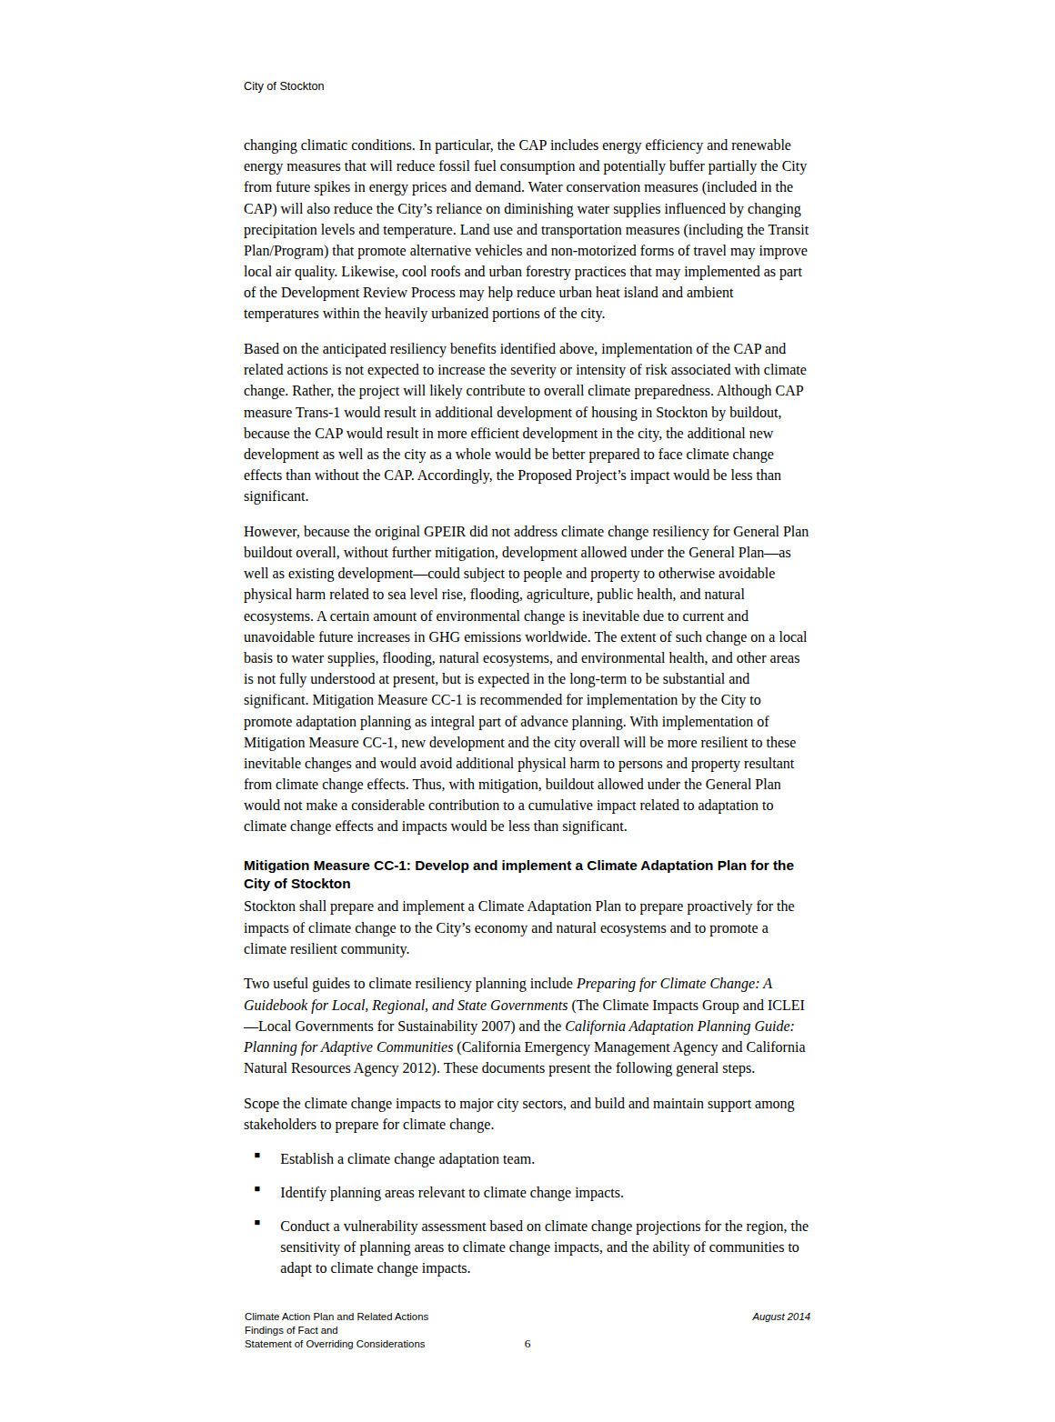City of Stockton
changing climatic conditions. In particular, the CAP includes energy efficiency and renewable energy measures that will reduce fossil fuel consumption and potentially buffer partially the City from future spikes in energy prices and demand. Water conservation measures (included in the CAP) will also reduce the City’s reliance on diminishing water supplies influenced by changing precipitation levels and temperature. Land use and transportation measures (including the Transit Plan/Program) that promote alternative vehicles and non-motorized forms of travel may improve local air quality. Likewise, cool roofs and urban forestry practices that may implemented as part of the Development Review Process may help reduce urban heat island and ambient temperatures within the heavily urbanized portions of the city.
Based on the anticipated resiliency benefits identified above, implementation of the CAP and related actions is not expected to increase the severity or intensity of risk associated with climate change. Rather, the project will likely contribute to overall climate preparedness. Although CAP measure Trans-1 would result in additional development of housing in Stockton by buildout, because the CAP would result in more efficient development in the city, the additional new development as well as the city as a whole would be better prepared to face climate change effects than without the CAP. Accordingly, the Proposed Project’s impact would be less than significant.
However, because the original GPEIR did not address climate change resiliency for General Plan buildout overall, without further mitigation, development allowed under the General Plan—as well as existing development—could subject to people and property to otherwise avoidable physical harm related to sea level rise, flooding, agriculture, public health, and natural ecosystems. A certain amount of environmental change is inevitable due to current and unavoidable future increases in GHG emissions worldwide. The extent of such change on a local basis to water supplies, flooding, natural ecosystems, and environmental health, and other areas is not fully understood at present, but is expected in the long-term to be substantial and significant. Mitigation Measure CC-1 is recommended for implementation by the City to promote adaptation planning as integral part of advance planning. With implementation of Mitigation Measure CC-1, new development and the city overall will be more resilient to these inevitable changes and would avoid additional physical harm to persons and property resultant from climate change effects. Thus, with mitigation, buildout allowed under the General Plan would not make a considerable contribution to a cumulative impact related to adaptation to climate change effects and impacts would be less than significant.
Mitigation Measure CC-1: Develop and implement a Climate Adaptation Plan for the City of Stockton
Stockton shall prepare and implement a Climate Adaptation Plan to prepare proactively for the impacts of climate change to the City’s economy and natural ecosystems and to promote a climate resilient community.
Two useful guides to climate resiliency planning include Preparing for Climate Change: A Guidebook for Local, Regional, and State Governments (The Climate Impacts Group and ICLEI—Local Governments for Sustainability 2007) and the California Adaptation Planning Guide: Planning for Adaptive Communities (California Emergency Management Agency and California Natural Resources Agency 2012). These documents present the following general steps.
Scope the climate change impacts to major city sectors, and build and maintain support among stakeholders to prepare for climate change.
Establish a climate change adaptation team.
Identify planning areas relevant to climate change impacts.
Conduct a vulnerability assessment based on climate change projections for the region, the sensitivity of planning areas to climate change impacts, and the ability of communities to adapt to climate change impacts.
| Climate Action Plan and Related Actions Findings of Fact and Statement of Overriding Considerations | 6 | August 2014 |